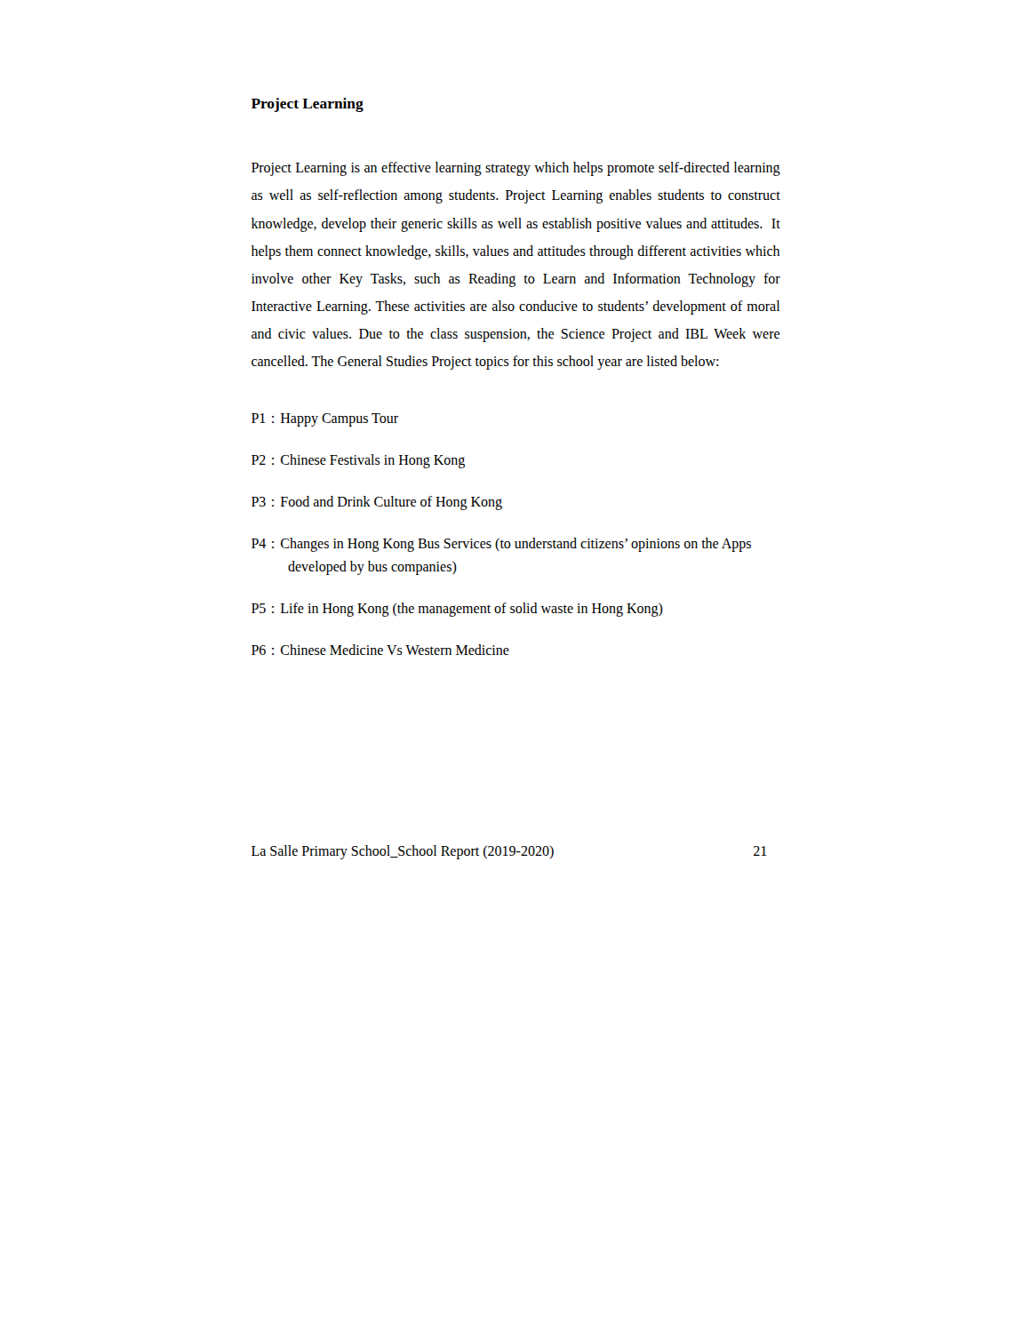Project Learning
Project Learning is an effective learning strategy which helps promote self-directed learning as well as self-reflection among students. Project Learning enables students to construct knowledge, develop their generic skills as well as establish positive values and attitudes. It helps them connect knowledge, skills, values and attitudes through different activities which involve other Key Tasks, such as Reading to Learn and Information Technology for Interactive Learning. These activities are also conducive to students’ development of moral and civic values. Due to the class suspension, the Science Project and IBL Week were cancelled. The General Studies Project topics for this school year are listed below:
P1：Happy Campus Tour
P2：Chinese Festivals in Hong Kong
P3：Food and Drink Culture of Hong Kong
P4：Changes in Hong Kong Bus Services (to understand citizens’ opinions on the Appsdeveloped by bus companies)
P5：Life in Hong Kong (the management of solid waste in Hong Kong)
P6：Chinese Medicine Vs Western Medicine
La Salle Primary School_School Report (2019-2020) 21